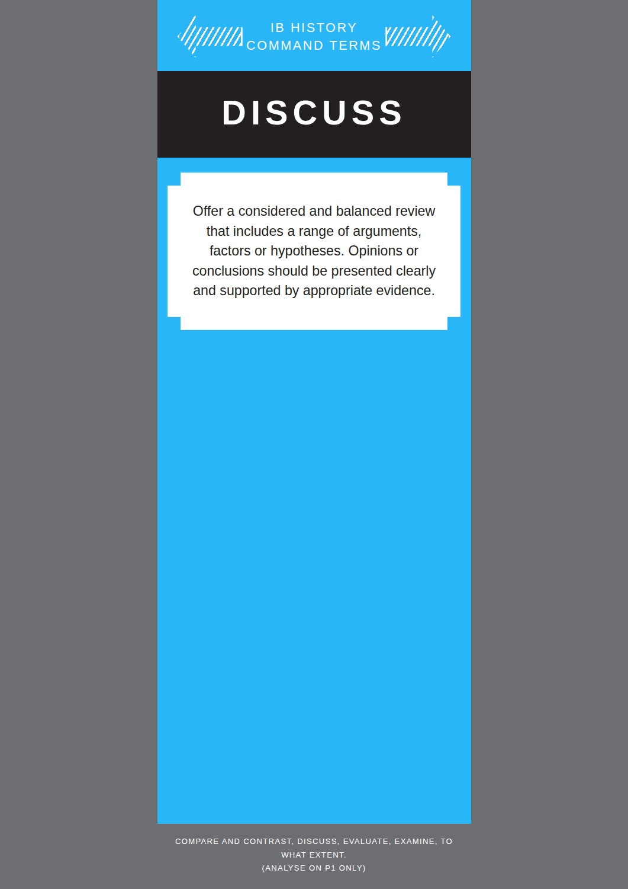IB History
Command Terms
Discuss
Offer a considered and balanced review that includes a range of arguments, factors or hypotheses. Opinions or conclusions should be presented clearly and supported by appropriate evidence.
Compare and contrast, discuss, evaluate, examine, to what extent.
(Analyse on P1 only)